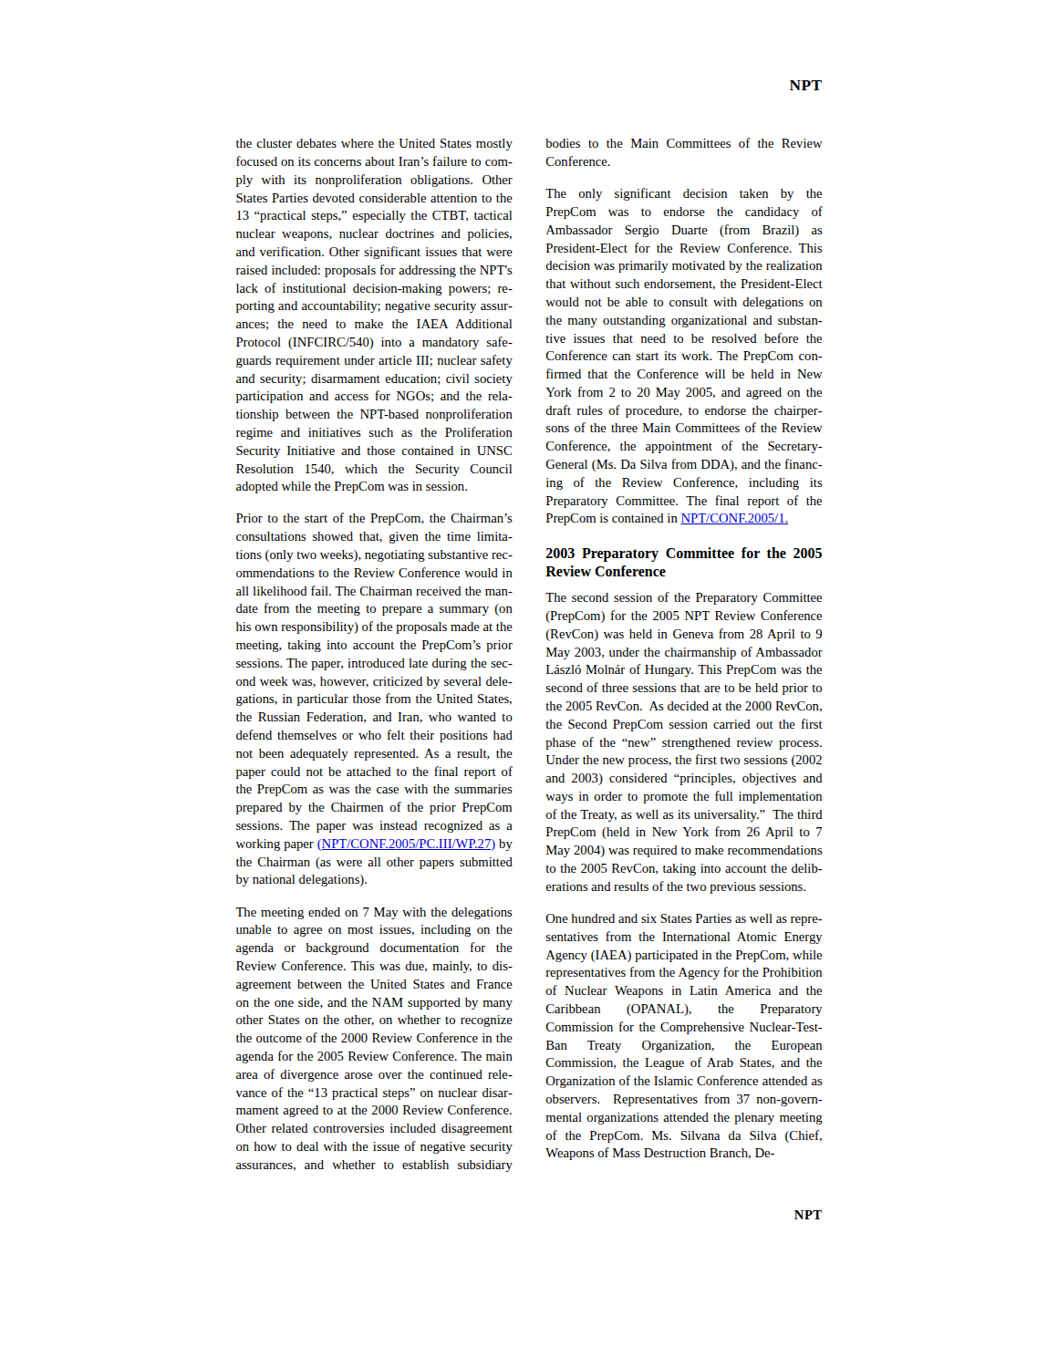NPT
the cluster debates where the United States mostly focused on its concerns about Iran’s failure to comply with its nonproliferation obligations. Other States Parties devoted considerable attention to the 13 “practical steps,” especially the CTBT, tactical nuclear weapons, nuclear doctrines and policies, and verification. Other significant issues that were raised included: proposals for addressing the NPT's lack of institutional decision-making powers; reporting and accountability; negative security assurances; the need to make the IAEA Additional Protocol (INFCIRC/540) into a mandatory safeguards requirement under article III; nuclear safety and security; disarmament education; civil society participation and access for NGOs; and the relationship between the NPT-based nonproliferation regime and initiatives such as the Proliferation Security Initiative and those contained in UNSC Resolution 1540, which the Security Council adopted while the PrepCom was in session.
Prior to the start of the PrepCom, the Chairman’s consultations showed that, given the time limitations (only two weeks), negotiating substantive recommendations to the Review Conference would in all likelihood fail. The Chairman received the mandate from the meeting to prepare a summary (on his own responsibility) of the proposals made at the meeting, taking into account the PrepCom’s prior sessions. The paper, introduced late during the second week was, however, criticized by several delegations, in particular those from the United States, the Russian Federation, and Iran, who wanted to defend themselves or who felt their positions had not been adequately represented. As a result, the paper could not be attached to the final report of the PrepCom as was the case with the summaries prepared by the Chairmen of the prior PrepCom sessions. The paper was instead recognized as a working paper (NPT/CONF.2005/PC.III/WP.27) by the Chairman (as were all other papers submitted by national delegations).
The meeting ended on 7 May with the delegations unable to agree on most issues, including on the agenda or background documentation for the Review Conference. This was due, mainly, to disagreement between the United States and France on the one side, and the NAM supported by many other States on the other, on whether to recognize the outcome of the 2000 Review Conference in the agenda for the 2005 Review Conference. The main area of divergence arose over the continued relevance of the “13 practical steps” on nuclear disarmament agreed to at the 2000 Review Conference. Other related controversies included disagreement on how to deal with the issue of negative security assurances, and whether to establish subsidiary bodies to the Main Committees of the Review Conference.
The only significant decision taken by the PrepCom was to endorse the candidacy of Ambassador Sergio Duarte (from Brazil) as President-Elect for the Review Conference. This decision was primarily motivated by the realization that without such endorsement, the President-Elect would not be able to consult with delegations on the many outstanding organizational and substantive issues that need to be resolved before the Conference can start its work. The PrepCom confirmed that the Conference will be held in New York from 2 to 20 May 2005, and agreed on the draft rules of procedure, to endorse the chairpersons of the three Main Committees of the Review Conference, the appointment of the Secretary-General (Ms. Da Silva from DDA), and the financing of the Review Conference, including its Preparatory Committee. The final report of the PrepCom is contained in NPT/CONF.2005/1.
2003 Preparatory Committee for the 2005 Review Conference
The second session of the Preparatory Committee (PrepCom) for the 2005 NPT Review Conference (RevCon) was held in Geneva from 28 April to 9 May 2003, under the chairmanship of Ambassador László Molnár of Hungary. This PrepCom was the second of three sessions that are to be held prior to the 2005 RevCon. As decided at the 2000 RevCon, the Second PrepCom session carried out the first phase of the “new” strengthened review process. Under the new process, the first two sessions (2002 and 2003) considered “principles, objectives and ways in order to promote the full implementation of the Treaty, as well as its universality.” The third PrepCom (held in New York from 26 April to 7 May 2004) was required to make recommendations to the 2005 RevCon, taking into account the deliberations and results of the two previous sessions.
One hundred and six States Parties as well as representatives from the International Atomic Energy Agency (IAEA) participated in the PrepCom, while representatives from the Agency for the Prohibition of Nuclear Weapons in Latin America and the Caribbean (OPANAL), the Preparatory Commission for the Comprehensive Nuclear-Test-Ban Treaty Organization, the European Commission, the League of Arab States, and the Organization of the Islamic Conference attended as observers. Representatives from 37 non-governmental organizations attended the plenary meeting of the PrepCom. Ms. Silvana da Silva (Chief, Weapons of Mass Destruction Branch, De-
NPT